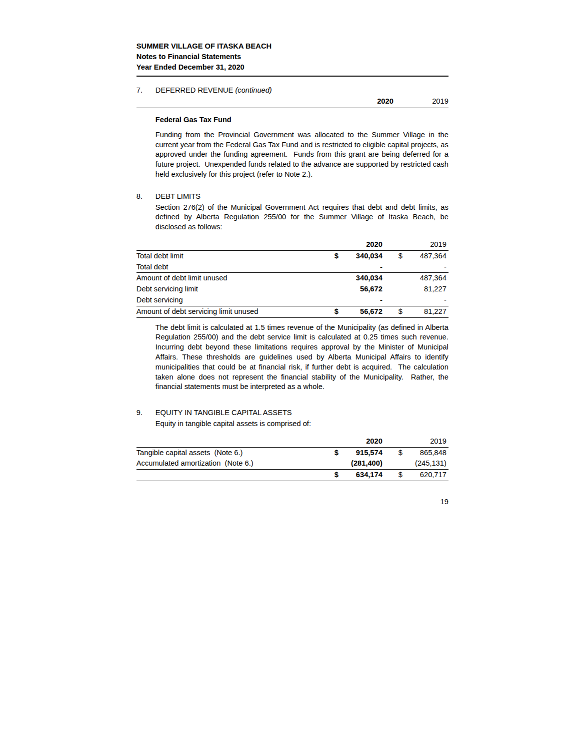SUMMER VILLAGE OF ITASKA BEACH
Notes to Financial Statements
Year Ended December 31, 2020
7.
DEFERRED REVENUE (continued)
2020
2019
Federal Gas Tax Fund
Funding from the Provincial Government was allocated to the Summer Village in the current year from the Federal Gas Tax Fund and is restricted to eligible capital projects, as approved under the funding agreement. Funds from this grant are being deferred for a future project. Unexpended funds related to the advance are supported by restricted cash held exclusively for this project (refer to Note 2.).
8.
DEBT LIMITS
Section 276(2) of the Municipal Government Act requires that debt and debt limits, as defined by Alberta Regulation 255/00 for the Summer Village of Itaska Beach, be disclosed as follows:
| | | 2020 | | | 2019 |
| Total debt limit | $ | 340,034 | | $ | 487,364 |
| Total debt | | - | | | - |
| Amount of debt limit unused | | 340,034 | | | 487,364 |
| Debt servicing limit | | 56,672 | | | 81,227 |
| Debt servicing | | - | | | - |
| Amount of debt servicing limit unused | $ | 56,672 | | $ | 81,227 |
The debt limit is calculated at 1.5 times revenue of the Municipality (as defined in Alberta Regulation 255/00) and the debt service limit is calculated at 0.25 times such revenue. Incurring debt beyond these limitations requires approval by the Minister of Municipal Affairs. These thresholds are guidelines used by Alberta Municipal Affairs to identify municipalities that could be at financial risk, if further debt is acquired. The calculation taken alone does not represent the financial stability of the Municipality. Rather, the financial statements must be interpreted as a whole.
9.
EQUITY IN TANGIBLE CAPITAL ASSETS
Equity in tangible capital assets is comprised of:
| | | 2020 | | | 2019 |
| Tangible capital assets (Note 6.) | $ | 915,574 | | $ | 865,848 |
| Accumulated amortization (Note 6.) | | (281,400) | | | (245,131) |
| | $ | 634,174 | | $ | 620,717 |
19